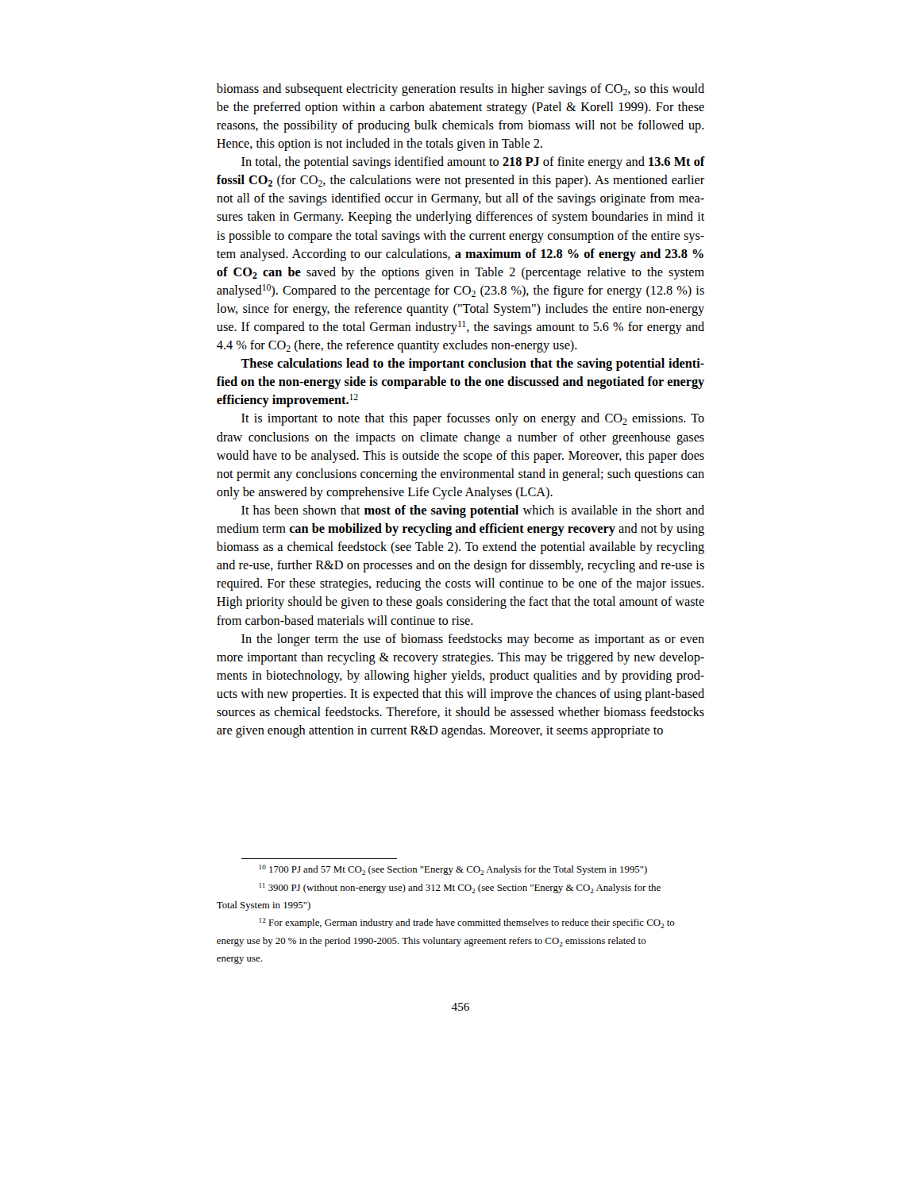biomass and subsequent electricity generation results in higher savings of CO2, so this would be the preferred option within a carbon abatement strategy (Patel & Korell 1999). For these reasons, the possibility of producing bulk chemicals from biomass will not be followed up. Hence, this option is not included in the totals given in Table 2.
In total, the potential savings identified amount to 218 PJ of finite energy and 13.6 Mt of fossil CO2 (for CO2, the calculations were not presented in this paper). As mentioned earlier not all of the savings identified occur in Germany, but all of the savings originate from measures taken in Germany. Keeping the underlying differences of system boundaries in mind it is possible to compare the total savings with the current energy consumption of the entire system analysed. According to our calculations, a maximum of 12.8 % of energy and 23.8 % of CO2 can be saved by the options given in Table 2 (percentage relative to the system analysed10). Compared to the percentage for CO2 (23.8 %), the figure for energy (12.8 %) is low, since for energy, the reference quantity ("Total System") includes the entire non-energy use. If compared to the total German industry11, the savings amount to 5.6 % for energy and 4.4 % for CO2 (here, the reference quantity excludes non-energy use).
These calculations lead to the important conclusion that the saving potential identified on the non-energy side is comparable to the one discussed and negotiated for energy efficiency improvement.12
It is important to note that this paper focusses only on energy and CO2 emissions. To draw conclusions on the impacts on climate change a number of other greenhouse gases would have to be analysed. This is outside the scope of this paper. Moreover, this paper does not permit any conclusions concerning the environmental stand in general; such questions can only be answered by comprehensive Life Cycle Analyses (LCA).
It has been shown that most of the saving potential which is available in the short and medium term can be mobilized by recycling and efficient energy recovery and not by using biomass as a chemical feedstock (see Table 2). To extend the potential available by recycling and re-use, further R&D on processes and on the design for dissembly, recycling and re-use is required. For these strategies, reducing the costs will continue to be one of the major issues. High priority should be given to these goals considering the fact that the total amount of waste from carbon-based materials will continue to rise.
In the longer term the use of biomass feedstocks may become as important as or even more important than recycling & recovery strategies. This may be triggered by new developments in biotechnology, by allowing higher yields, product qualities and by providing products with new properties. It is expected that this will improve the chances of using plant-based sources as chemical feedstocks. Therefore, it should be assessed whether biomass feedstocks are given enough attention in current R&D agendas. Moreover, it seems appropriate to
10 1700 PJ and 57 Mt CO2 (see Section "Energy & CO2 Analysis for the Total System in 1995")
11 3900 PJ (without non-energy use) and 312 Mt CO2 (see Section "Energy & CO2 Analysis for the
Total System in 1995")
12 For example, German industry and trade have committed themselves to reduce their specific CO2 to
energy use by 20 % in the period 1990-2005. This voluntary agreement refers to CO2 emissions related to
energy use.
456